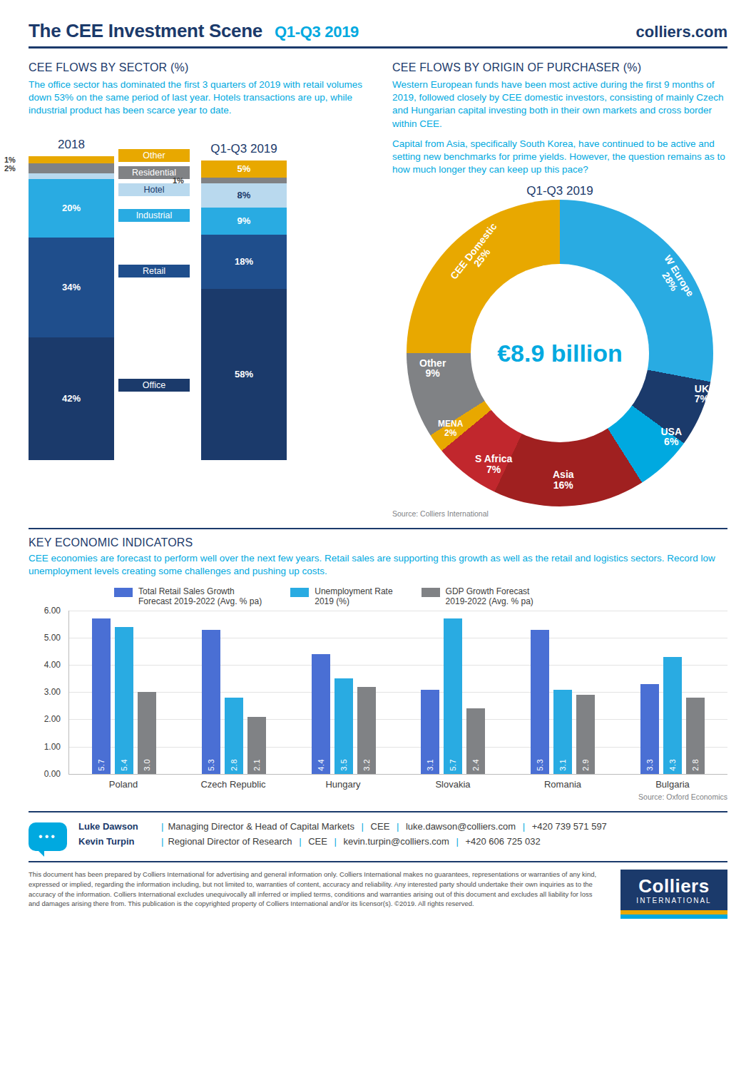The CEE Investment Scene Q1-Q3 2019
colliers.com
CEE FLOWS BY SECTOR (%)
The office sector has dominated the first 3 quarters of 2019 with retail volumes down 53% on the same period of last year. Hotels transactions are up, while industrial product has been scarce year to date.
2018
1%
2%
20%
34%
42%
Other
Residential
Hotel
Industrial
Retail
Office
Q1-Q3 2019
5%
1%
8%
9%
18%
58%
CEE FLOWS BY ORIGIN OF PURCHASER (%)
Western European funds have been most active during the first 9 months of 2019, followed closely by CEE domestic investors, consisting of mainly Czech and Hungarian capital investing both in their own markets and cross border within CEE.
Capital from Asia, specifically South Korea, have continued to be active and setting new benchmarks for prime yields. However, the question remains as to how much longer they can keep up this pace?
Q1-Q3 2019
€8.9 billion
W Europe
28%
UK
7%
USA
6%
Asia
16%
S Africa
7%
MENA
2%
Other
9%
CEE Domestic
25%
Source: Colliers International
KEY ECONOMIC INDICATORS
CEE economies are forecast to perform well over the next few years. Retail sales are supporting this growth as well as the retail and logistics sectors. Record low unemployment levels creating some challenges and pushing up costs.
Total Retail Sales Growth
Forecast 2019-2022 (Avg. % pa)
Unemployment Rate
2019 (%)
GDP Growth Forecast
2019-2022 (Avg. % pa)
6.00 5.00 4.00 3.00 2.00 1.00 0.00
5.7
5.4
3.0
5.3
2.8
2.1
4.4
3.5
3.2
3.1
5.7
2.4
5.3
3.1
2.9
3.3
4.3
2.8
Poland
Czech Republic
Hungary
Slovakia
Romania
Bulgaria
Source: Oxford Economics
•••
Luke Dawson|Managing Director & Head of Capital Markets | CEE | luke.dawson@colliers.com | +420 739 571 597
Kevin Turpin|Regional Director of Research | CEE | kevin.turpin@colliers.com | +420 606 725 032
This document has been prepared by Colliers International for advertising and general information only. Colliers International makes no guarantees, representations or warranties of any kind, expressed or implied, regarding the information including, but not limited to, warranties of content, accuracy and reliability. Any interested party should undertake their own inquiries as to the accuracy of the information. Colliers International excludes unequivocally all inferred or implied terms, conditions and warranties arising out of this document and excludes all liability for loss and damages arising there from. This publication is the copyrighted property of Colliers International and/or its licensor(s). ©2019. All rights reserved.
Colliers
INTERNATIONAL